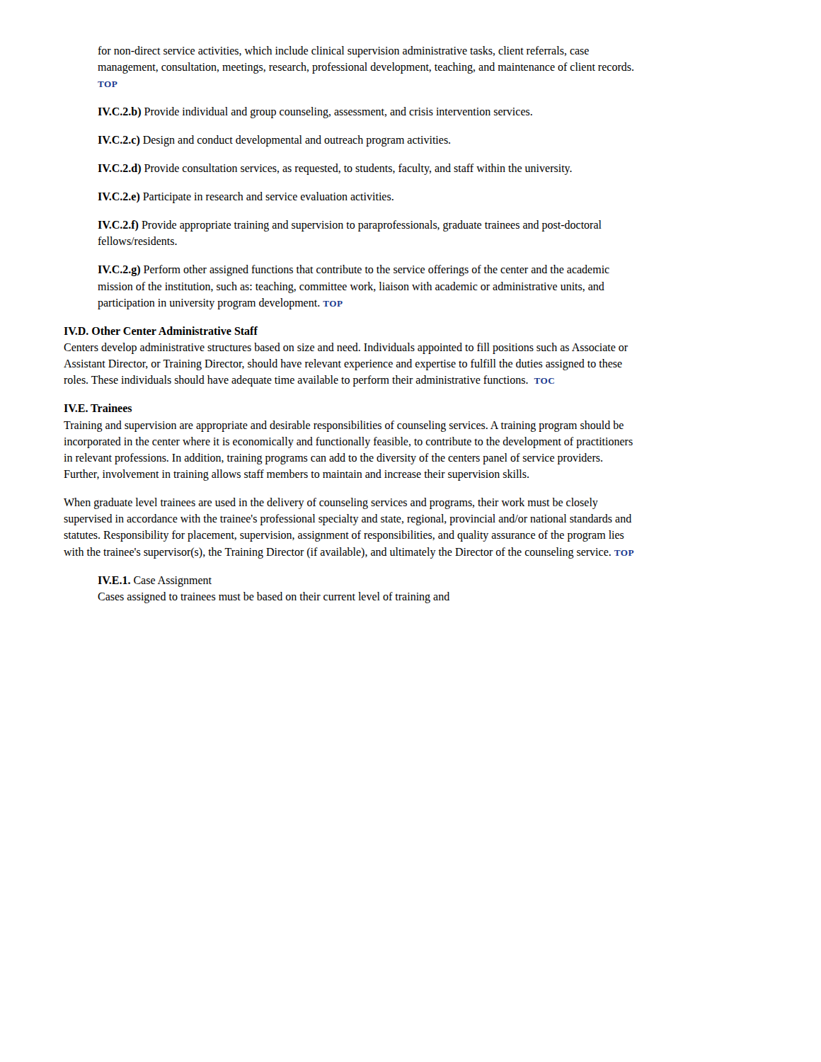for non-direct service activities, which include clinical supervision administrative tasks, client referrals, case management, consultation, meetings, research, professional development, teaching, and maintenance of client records. TOP
IV.C.2.b) Provide individual and group counseling, assessment, and crisis intervention services.
IV.C.2.c) Design and conduct developmental and outreach program activities.
IV.C.2.d) Provide consultation services, as requested, to students, faculty, and staff within the university.
IV.C.2.e) Participate in research and service evaluation activities.
IV.C.2.f) Provide appropriate training and supervision to paraprofessionals, graduate trainees and post-doctoral fellows/residents.
IV.C.2.g) Perform other assigned functions that contribute to the service offerings of the center and the academic mission of the institution, such as: teaching, committee work, liaison with academic or administrative units, and participation in university program development. TOP
IV.D. Other Center Administrative Staff
Centers develop administrative structures based on size and need. Individuals appointed to fill positions such as Associate or Assistant Director, or Training Director, should have relevant experience and expertise to fulfill the duties assigned to these roles. These individuals should have adequate time available to perform their administrative functions. TOC
IV.E. Trainees
Training and supervision are appropriate and desirable responsibilities of counseling services. A training program should be incorporated in the center where it is economically and functionally feasible, to contribute to the development of practitioners in relevant professions. In addition, training programs can add to the diversity of the centers panel of service providers. Further, involvement in training allows staff members to maintain and increase their supervision skills.
When graduate level trainees are used in the delivery of counseling services and programs, their work must be closely supervised in accordance with the trainee's professional specialty and state, regional, provincial and/or national standards and statutes. Responsibility for placement, supervision, assignment of responsibilities, and quality assurance of the program lies with the trainee's supervisor(s), the Training Director (if available), and ultimately the Director of the counseling service. TOP
IV.E.1. Case Assignment
Cases assigned to trainees must be based on their current level of training and